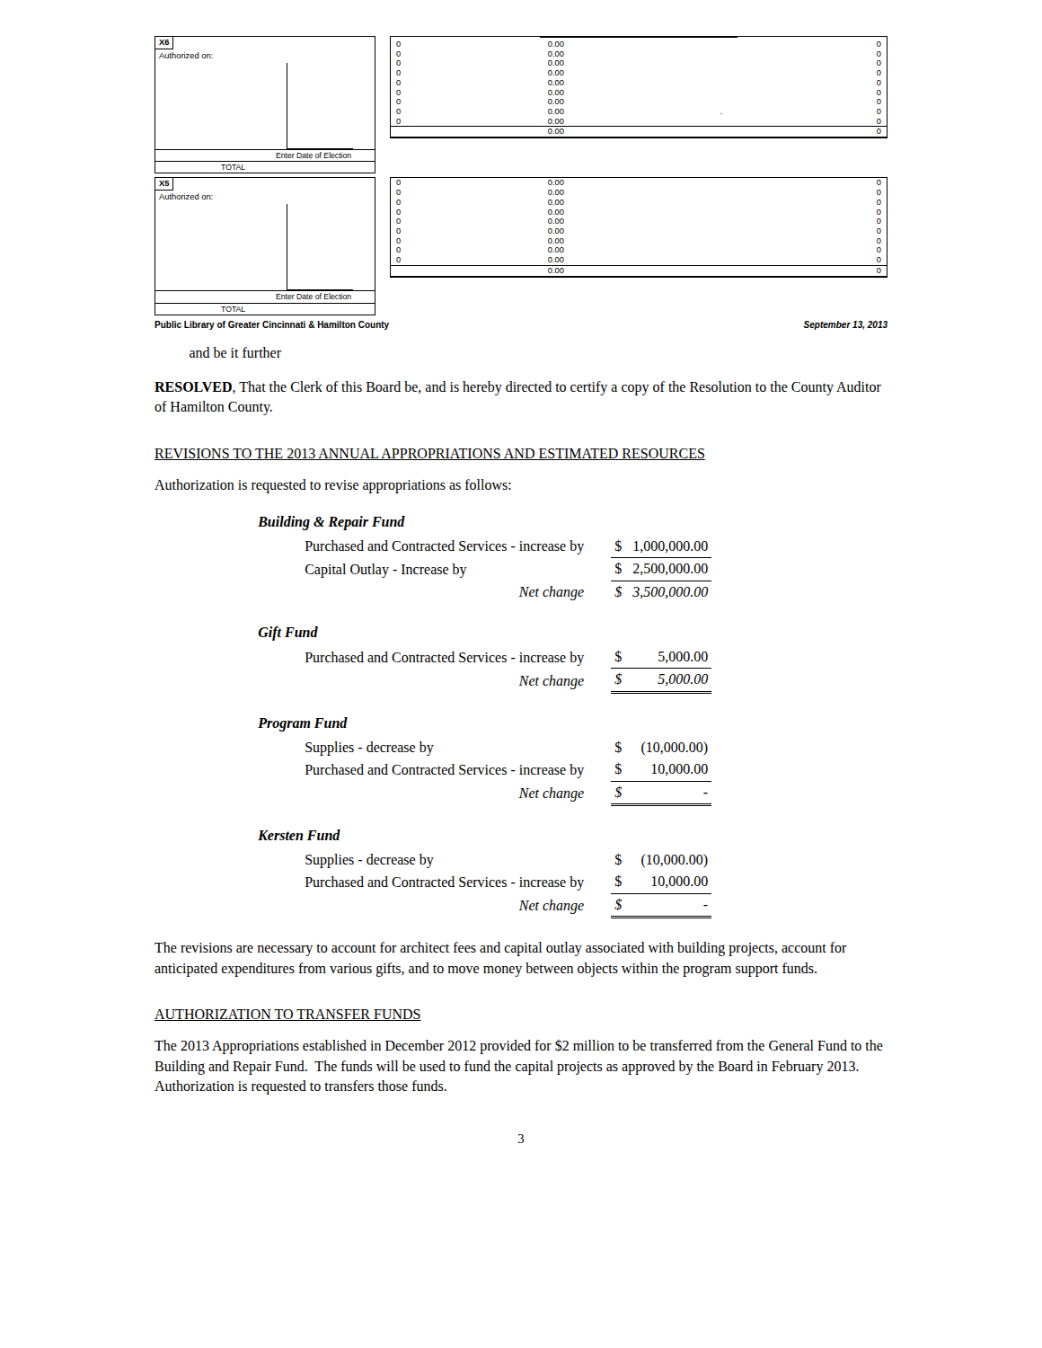X6
Authorized on:
Enter Date of Election
TOTAL
0
0.00
0
0
0.00
0
0
0.00
0
0
0.00
0
0
0.00
0
0
0.00
0
0
0.00
0
0
0.00
.
0
0
0.00
0
0.00
0
X5
Authorized on:
Enter Date of Election
TOTAL
0
0.00
0
0
0.00
0
0
0.00
0
0
0.00
0
0
0.00
0
0
0.00
0
0
0.00
0
0
0.00
0
0
0.00
0
0.00
0
Public Library of Greater Cincinnati & Hamilton County September 13, 2013
and be it further
RESOLVED, That the Clerk of this Board be, and is hereby directed to certify a copy of the Resolution to the County Auditor of Hamilton County.
REVISIONS TO THE 2013 ANNUAL APPROPRIATIONS AND ESTIMATED RESOURCES
Authorization is requested to revise appropriations as follows:
Building & Repair Fund
| Purchased and Contracted Services - increase by | $ | 1,000,000.00 |
| Capital Outlay - Increase by | $ | 2,500,000.00 |
| Net change | $ | 3,500,000.00 |
Gift Fund
| Purchased and Contracted Services - increase by | $ | 5,000.00 |
| Net change | $ | 5,000.00 |
Program Fund
| Supplies - decrease by | $ | (10,000.00) |
| Purchased and Contracted Services - increase by | $ | 10,000.00 |
| Net change | $ | - |
Kersten Fund
| Supplies - decrease by | $ | (10,000.00) |
| Purchased and Contracted Services - increase by | $ | 10,000.00 |
| Net change | $ | - |
The revisions are necessary to account for architect fees and capital outlay associated with building projects, account for anticipated expenditures from various gifts, and to move money between objects within the program support funds.
AUTHORIZATION TO TRANSFER FUNDS
The 2013 Appropriations established in December 2012 provided for $2 million to be transferred from the General Fund to the Building and Repair Fund. The funds will be used to fund the capital projects as approved by the Board in February 2013. Authorization is requested to transfers those funds.
3